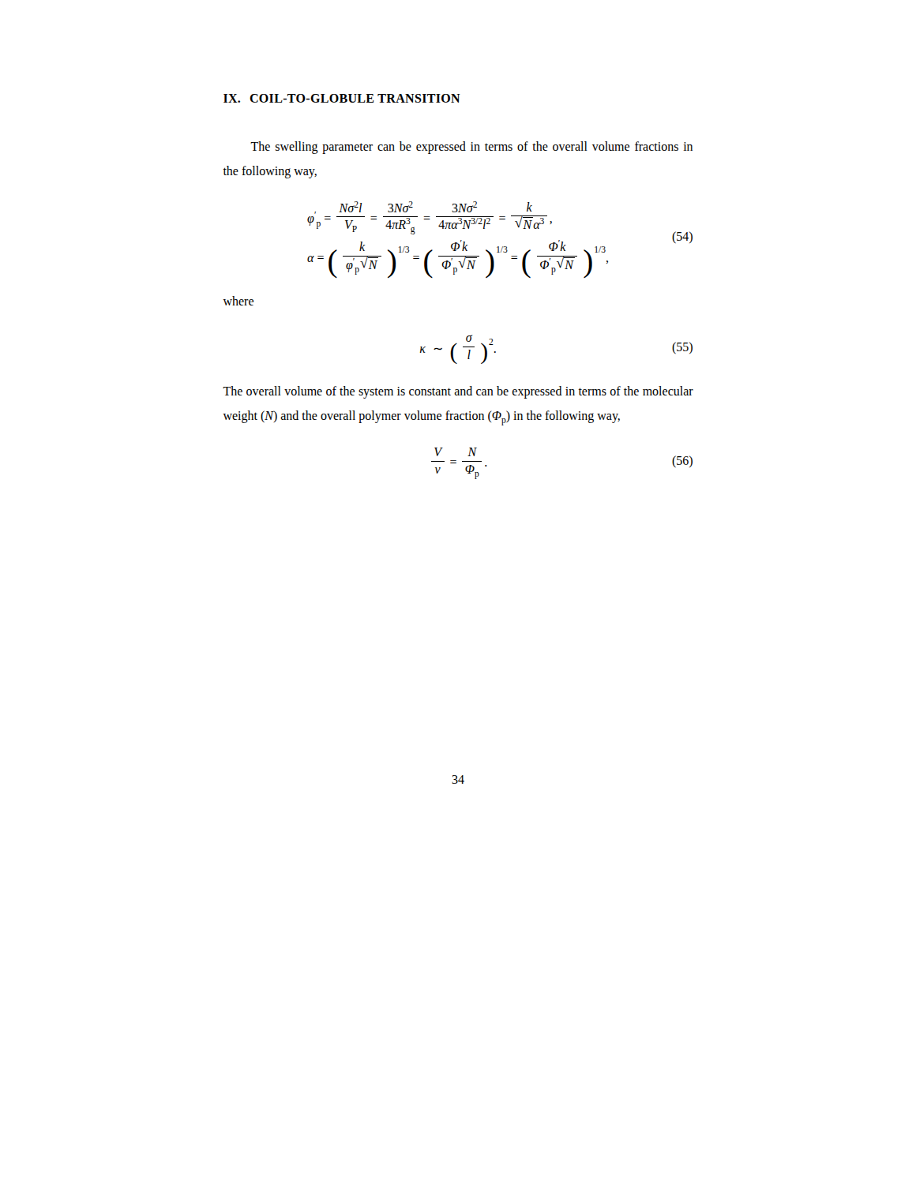IX. COIL-TO-GLOBULE TRANSITION
The swelling parameter can be expressed in terms of the overall volume fractions in the following way,
φ′p = Nσ2l VP = 3Nσ24πR3g = 3Nσ24πα3N3/2l2 = kNα3, α = ( kφ′pN ) 1/3 = ( Φ′k Φ′pN ) 1/3 = ( Φ′k Φ′pN ) 1/3,
(54)
where
κ ∼ ( σl ) 2.
(55)
The overall volume of the system is constant and can be expressed in terms of the molecular weight (N) and the overall polymer volume fraction (Φp) in the following way,
Vv = NΦp.
(56)
34